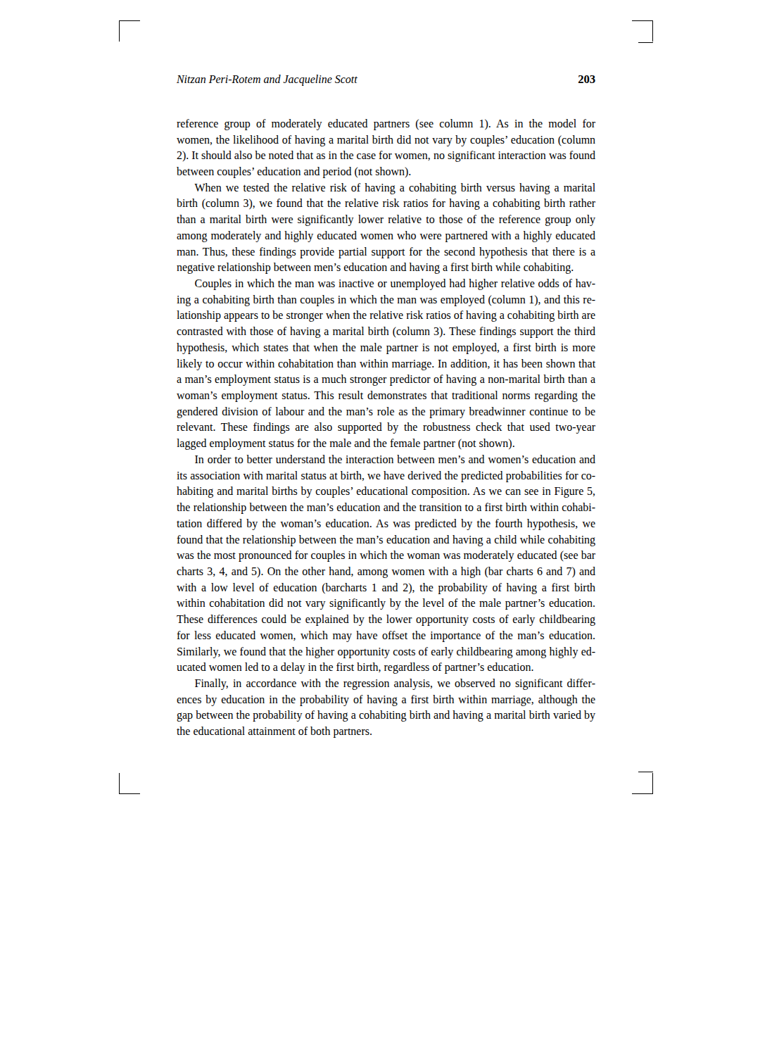Nitzan Peri-Rotem and Jacqueline Scott 203
reference group of moderately educated partners (see column 1). As in the model for women, the likelihood of having a marital birth did not vary by couples’ education (column 2). It should also be noted that as in the case for women, no significant interaction was found between couples’ education and period (not shown).
When we tested the relative risk of having a cohabiting birth versus having a marital birth (column 3), we found that the relative risk ratios for having a cohabiting birth rather than a marital birth were significantly lower relative to those of the reference group only among moderately and highly educated women who were partnered with a highly educated man. Thus, these findings provide partial support for the second hypothesis that there is a negative relationship between men’s education and having a first birth while cohabiting.
Couples in which the man was inactive or unemployed had higher relative odds of having a cohabiting birth than couples in which the man was employed (column 1), and this relationship appears to be stronger when the relative risk ratios of having a cohabiting birth are contrasted with those of having a marital birth (column 3). These findings support the third hypothesis, which states that when the male partner is not employed, a first birth is more likely to occur within cohabitation than within marriage. In addition, it has been shown that a man’s employment status is a much stronger predictor of having a non-marital birth than a woman’s employment status. This result demonstrates that traditional norms regarding the gendered division of labour and the man’s role as the primary breadwinner continue to be relevant. These findings are also supported by the robustness check that used two-year lagged employment status for the male and the female partner (not shown).
In order to better understand the interaction between men’s and women’s education and its association with marital status at birth, we have derived the predicted probabilities for cohabiting and marital births by couples’ educational composition. As we can see in Figure 5, the relationship between the man’s education and the transition to a first birth within cohabitation differed by the woman’s education. As was predicted by the fourth hypothesis, we found that the relationship between the man’s education and having a child while cohabiting was the most pronounced for couples in which the woman was moderately educated (see bar charts 3, 4, and 5). On the other hand, among women with a high (bar charts 6 and 7) and with a low level of education (barcharts 1 and 2), the probability of having a first birth within cohabitation did not vary significantly by the level of the male partner’s education. These differences could be explained by the lower opportunity costs of early childbearing for less educated women, which may have offset the importance of the man’s education. Similarly, we found that the higher opportunity costs of early childbearing among highly educated women led to a delay in the first birth, regardless of partner’s education.
Finally, in accordance with the regression analysis, we observed no significant differences by education in the probability of having a first birth within marriage, although the gap between the probability of having a cohabiting birth and having a marital birth varied by the educational attainment of both partners.